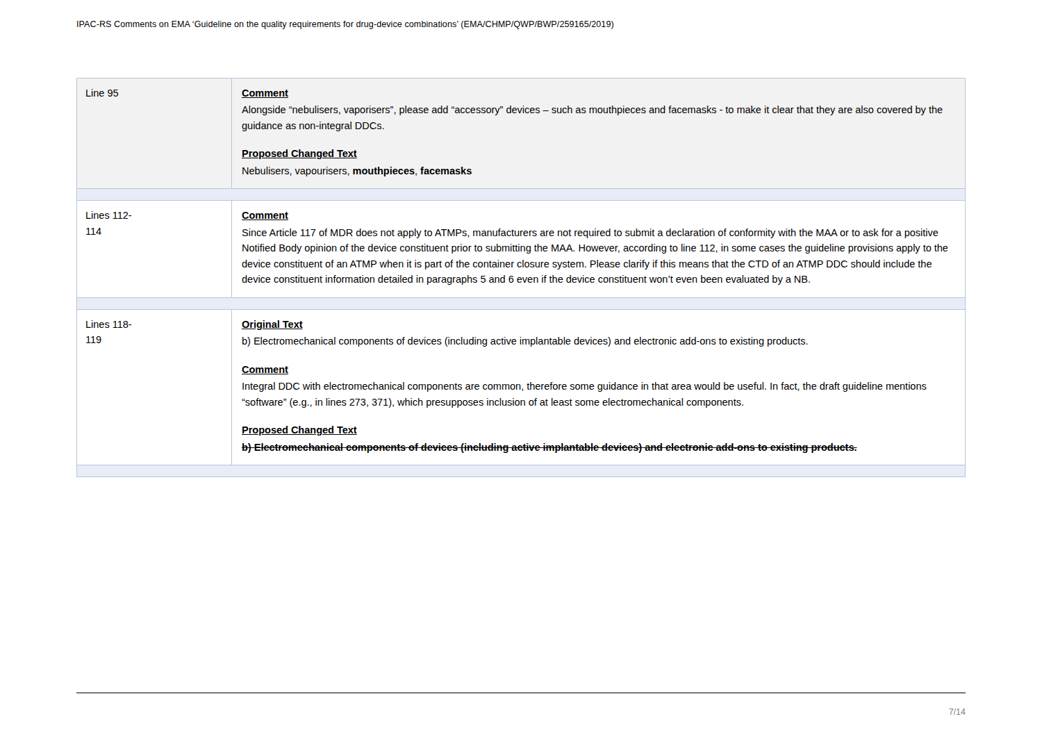IPAC-RS Comments on EMA ‘Guideline on the quality requirements for drug-device combinations’ (EMA/CHMP/QWP/BWP/259165/2019)
| Line 95 | Comment Alongside “nebulisers, vaporisers”, please add “accessory” devices – such as mouthpieces and facemasks - to make it clear that they are also covered by the guidance as non-integral DDCs. Proposed Changed Text Nebulisers, vapourisers, mouthpieces , facemasks |
| Lines 112- 114 | Comment Since Article 117 of MDR does not apply to ATMPs, manufacturers are not required to submit a declaration of conformity with the MAA or to ask for a positive Notified Body opinion of the device constituent prior to submitting the MAA. However, according to line 112, in some cases the guideline provisions apply to the device constituent of an ATMP when it is part of the container closure system. Please clarify if this means that the CTD of an ATMP DDC should include the device constituent information detailed in paragraphs 5 and 6 even if the device constituent won’t even been evaluated by a NB. |
| Lines 118- 119 | Original Text b) Electromechanical components of devices (including active implantable devices) and electronic add-ons to existing products. Comment Integral DDC with electromechanical components are common, therefore some guidance in that area would be useful. In fact, the draft guideline mentions “software” (e.g., in lines 273, 371), which presupposes inclusion of at least some electromechanical components. Proposed Changed Text b) Electromechanical components of devices (including active implantable devices) and electronic add-ons to existing products. |
7/14